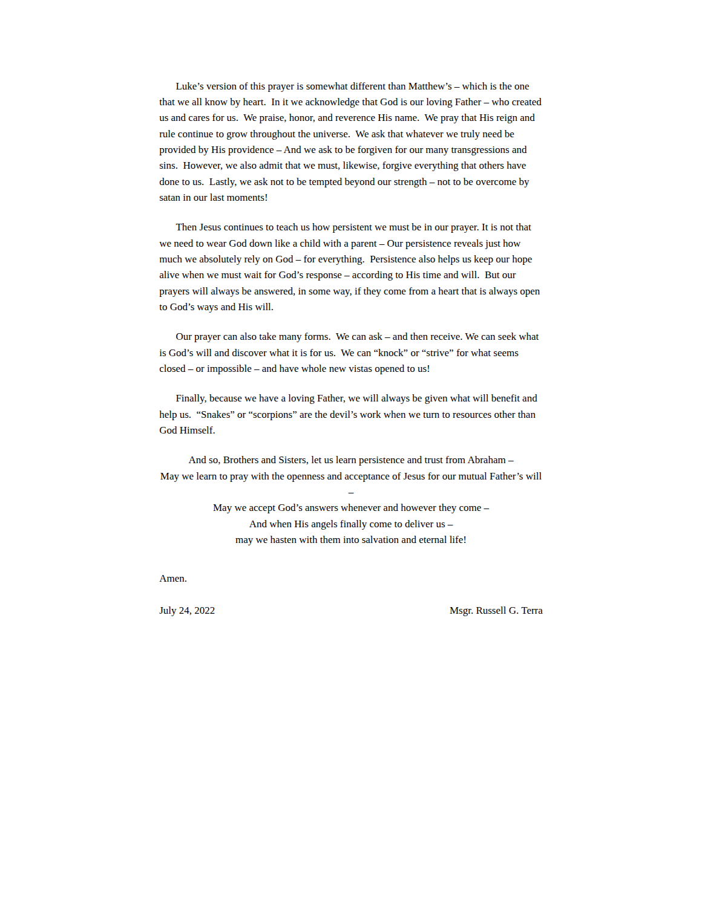Luke’s version of this prayer is somewhat different than Matthew’s – which is the one that we all know by heart. In it we acknowledge that God is our loving Father – who created us and cares for us. We praise, honor, and reverence His name. We pray that His reign and rule continue to grow throughout the universe. We ask that whatever we truly need be provided by His providence – And we ask to be forgiven for our many transgressions and sins. However, we also admit that we must, likewise, forgive everything that others have done to us. Lastly, we ask not to be tempted beyond our strength – not to be overcome by satan in our last moments!
Then Jesus continues to teach us how persistent we must be in our prayer. It is not that we need to wear God down like a child with a parent – Our persistence reveals just how much we absolutely rely on God – for everything. Persistence also helps us keep our hope alive when we must wait for God’s response – according to His time and will. But our prayers will always be answered, in some way, if they come from a heart that is always open to God’s ways and His will.
Our prayer can also take many forms. We can ask – and then receive. We can seek what is God’s will and discover what it is for us. We can “knock” or “strive” for what seems closed – or impossible – and have whole new vistas opened to us!
Finally, because we have a loving Father, we will always be given what will benefit and help us. “Snakes” or “scorpions” are the devil’s work when we turn to resources other than God Himself.
And so, Brothers and Sisters, let us learn persistence and trust from Abraham – May we learn to pray with the openness and acceptance of Jesus for our mutual Father’s will – May we accept God’s answers whenever and however they come – And when His angels finally come to deliver us – may we hasten with them into salvation and eternal life!
Amen.
July 24, 2022
Msgr. Russell G. Terra